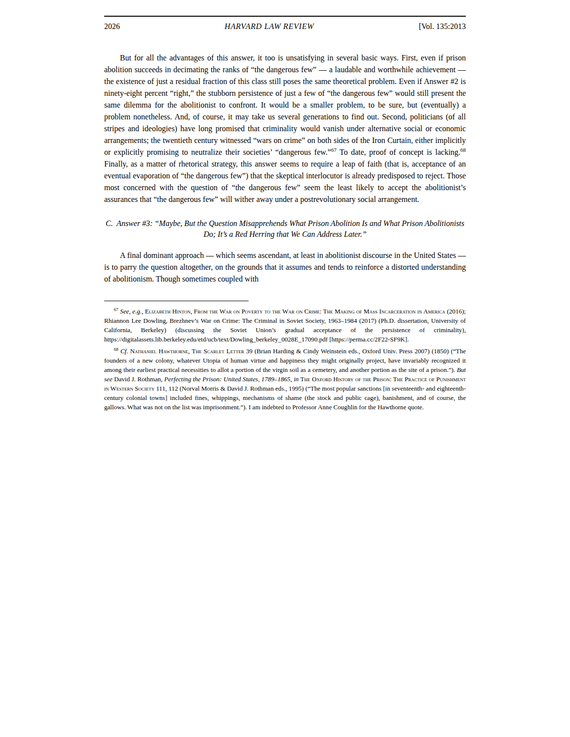2026 HARVARD LAW REVIEW [Vol. 135:2013
But for all the advantages of this answer, it too is unsatisfying in several basic ways. First, even if prison abolition succeeds in decimating the ranks of “the dangerous few” — a laudable and worthwhile achievement — the existence of just a residual fraction of this class still poses the same theoretical problem. Even if Answer #2 is ninety-eight percent “right,” the stubborn persistence of just a few of “the dangerous few” would still present the same dilemma for the abolitionist to confront. It would be a smaller problem, to be sure, but (eventually) a problem nonetheless. And, of course, it may take us several generations to find out. Second, politicians (of all stripes and ideologies) have long promised that criminality would vanish under alternative social or economic arrangements; the twentieth century witnessed “wars on crime” on both sides of the Iron Curtain, either implicitly or explicitly promising to neutralize their societies’ “dangerous few.”67 To date, proof of concept is lacking.68 Finally, as a matter of rhetorical strategy, this answer seems to require a leap of faith (that is, acceptance of an eventual evaporation of “the dangerous few”) that the skeptical interlocutor is already predisposed to reject. Those most concerned with the question of “the dangerous few” seem the least likely to accept the abolitionist’s assurances that “the dangerous few” will wither away under a postrevolutionary social arrangement.
C. Answer #3: “Maybe, But the Question Misapprehends What Prison Abolition Is and What Prison Abolitionists Do; It’s a Red Herring that We Can Address Later.”
A final dominant approach — which seems ascendant, at least in abolitionist discourse in the United States — is to parry the question altogether, on the grounds that it assumes and tends to reinforce a distorted understanding of abolitionism. Though sometimes coupled with
67 See, e.g., Elizabeth Hinton, From the War on Poverty to the War on Crime: The Making of Mass Incarceration in America (2016); Rhiannon Lee Dowling, Brezhnev’s War on Crime: The Criminal in Soviet Society, 1963–1984 (2017) (Ph.D. dissertation, University of California, Berkeley) (discussing the Soviet Union’s gradual acceptance of the persistence of criminality), https://digitalassets.lib.berkeley.edu/etd/ucb/text/Dowling_berkeley_0028E_17090.pdf [https://perma.cc/2F22-SF9K].
68 Cf. Nathaniel Hawthorne, The Scarlet Letter 39 (Brian Harding & Cindy Weinstein eds., Oxford Univ. Press 2007) (1850) (“The founders of a new colony, whatever Utopia of human virtue and happiness they might originally project, have invariably recognized it among their earliest practical necessities to allot a portion of the virgin soil as a cemetery, and another portion as the site of a prison.”). But see David J. Rothman, Perfecting the Prison: United States, 1789–1865, in The Oxford History of the Prison: The Practice of Punishment in Western Society 111, 112 (Norval Morris & David J. Rothman eds., 1995) (“The most popular sanctions [in seventeenth- and eighteenth-century colonial towns] included fines, whippings, mechanisms of shame (the stock and public cage), banishment, and of course, the gallows. What was not on the list was imprisonment.”). I am indebted to Professor Anne Coughlin for the Hawthorne quote.